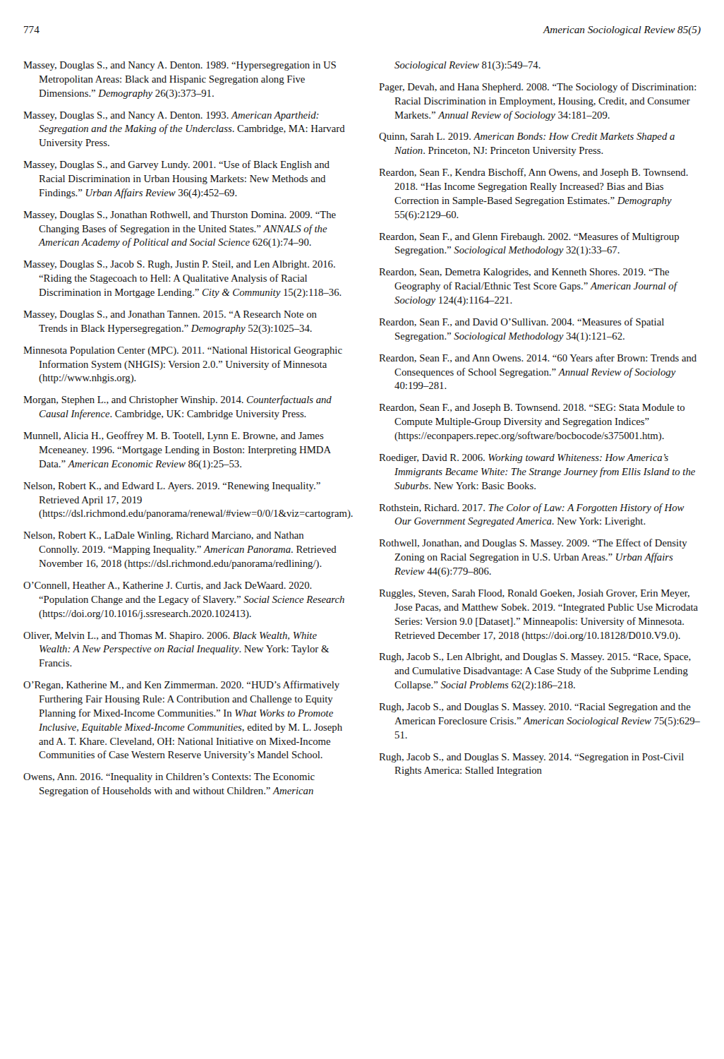774 American Sociological Review 85(5)
Massey, Douglas S., and Nancy A. Denton. 1989. “Hypersegregation in US Metropolitan Areas: Black and Hispanic Segregation along Five Dimensions.” Demography 26(3):373–91.
Massey, Douglas S., and Nancy A. Denton. 1993. American Apartheid: Segregation and the Making of the Underclass. Cambridge, MA: Harvard University Press.
Massey, Douglas S., and Garvey Lundy. 2001. “Use of Black English and Racial Discrimination in Urban Housing Markets: New Methods and Findings.” Urban Affairs Review 36(4):452–69.
Massey, Douglas S., Jonathan Rothwell, and Thurston Domina. 2009. “The Changing Bases of Segregation in the United States.” ANNALS of the American Academy of Political and Social Science 626(1):74–90.
Massey, Douglas S., Jacob S. Rugh, Justin P. Steil, and Len Albright. 2016. “Riding the Stagecoach to Hell: A Qualitative Analysis of Racial Discrimination in Mortgage Lending.” City & Community 15(2):118–36.
Massey, Douglas S., and Jonathan Tannen. 2015. “A Research Note on Trends in Black Hypersegregation.” Demography 52(3):1025–34.
Minnesota Population Center (MPC). 2011. “National Historical Geographic Information System (NHGIS): Version 2.0.” University of Minnesota (http://www.nhgis.org).
Morgan, Stephen L., and Christopher Winship. 2014. Counterfactuals and Causal Inference. Cambridge, UK: Cambridge University Press.
Munnell, Alicia H., Geoffrey M. B. Tootell, Lynn E. Browne, and James Mceneaney. 1996. “Mortgage Lending in Boston: Interpreting HMDA Data.” American Economic Review 86(1):25–53.
Nelson, Robert K., and Edward L. Ayers. 2019. “Renewing Inequality.” Retrieved April 17, 2019 (https://dsl.richmond.edu/panorama/renewal/#view=0/0/1&viz=cartogram).
Nelson, Robert K., LaDale Winling, Richard Marciano, and Nathan Connolly. 2019. “Mapping Inequality.” American Panorama. Retrieved November 16, 2018 (https://dsl.richmond.edu/panorama/redlining/).
O’Connell, Heather A., Katherine J. Curtis, and Jack DeWaard. 2020. “Population Change and the Legacy of Slavery.” Social Science Research (https://doi.org/10.1016/j.ssresearch.2020.102413).
Oliver, Melvin L., and Thomas M. Shapiro. 2006. Black Wealth, White Wealth: A New Perspective on Racial Inequality. New York: Taylor & Francis.
O’Regan, Katherine M., and Ken Zimmerman. 2020. “HUD’s Affirmatively Furthering Fair Housing Rule: A Contribution and Challenge to Equity Planning for Mixed-Income Communities.” In What Works to Promote Inclusive, Equitable Mixed-Income Communities, edited by M. L. Joseph and A. T. Khare. Cleveland, OH: National Initiative on Mixed-Income Communities of Case Western Reserve University’s Mandel School.
Owens, Ann. 2016. “Inequality in Children’s Contexts: The Economic Segregation of Households with and without Children.” American Sociological Review 81(3):549–74.
Pager, Devah, and Hana Shepherd. 2008. “The Sociology of Discrimination: Racial Discrimination in Employment, Housing, Credit, and Consumer Markets.” Annual Review of Sociology 34:181–209.
Quinn, Sarah L. 2019. American Bonds: How Credit Markets Shaped a Nation. Princeton, NJ: Princeton University Press.
Reardon, Sean F., Kendra Bischoff, Ann Owens, and Joseph B. Townsend. 2018. “Has Income Segregation Really Increased? Bias and Bias Correction in Sample-Based Segregation Estimates.” Demography 55(6):2129–60.
Reardon, Sean F., and Glenn Firebaugh. 2002. “Measures of Multigroup Segregation.” Sociological Methodology 32(1):33–67.
Reardon, Sean, Demetra Kalogrides, and Kenneth Shores. 2019. “The Geography of Racial/Ethnic Test Score Gaps.” American Journal of Sociology 124(4):1164–221.
Reardon, Sean F., and David O’Sullivan. 2004. “Measures of Spatial Segregation.” Sociological Methodology 34(1):121–62.
Reardon, Sean F., and Ann Owens. 2014. “60 Years after Brown: Trends and Consequences of School Segregation.” Annual Review of Sociology 40:199–281.
Reardon, Sean F., and Joseph B. Townsend. 2018. “SEG: Stata Module to Compute Multiple-Group Diversity and Segregation Indices” (https://econpapers.repec.org/software/bocbocode/s375001.htm).
Roediger, David R. 2006. Working toward Whiteness: How America’s Immigrants Became White: The Strange Journey from Ellis Island to the Suburbs. New York: Basic Books.
Rothstein, Richard. 2017. The Color of Law: A Forgotten History of How Our Government Segregated America. New York: Liveright.
Rothwell, Jonathan, and Douglas S. Massey. 2009. “The Effect of Density Zoning on Racial Segregation in U.S. Urban Areas.” Urban Affairs Review 44(6):779–806.
Ruggles, Steven, Sarah Flood, Ronald Goeken, Josiah Grover, Erin Meyer, Jose Pacas, and Matthew Sobek. 2019. “Integrated Public Use Microdata Series: Version 9.0 [Dataset].” Minneapolis: University of Minnesota. Retrieved December 17, 2018 (https://doi.org/10.18128/D010.V9.0).
Rugh, Jacob S., Len Albright, and Douglas S. Massey. 2015. “Race, Space, and Cumulative Disadvantage: A Case Study of the Subprime Lending Collapse.” Social Problems 62(2):186–218.
Rugh, Jacob S., and Douglas S. Massey. 2010. “Racial Segregation and the American Foreclosure Crisis.” American Sociological Review 75(5):629–51.
Rugh, Jacob S., and Douglas S. Massey. 2014. “Segregation in Post-Civil Rights America: Stalled Integration